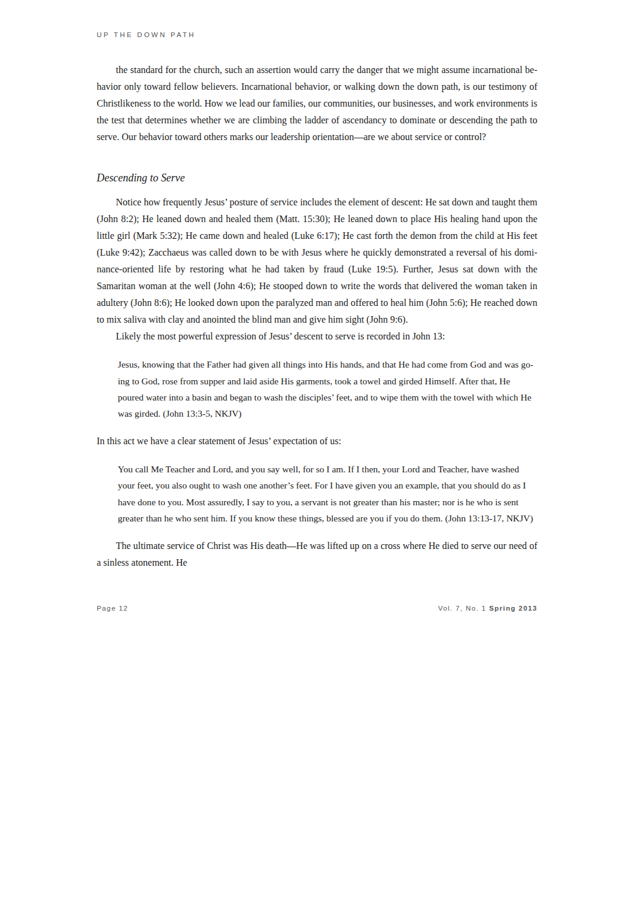Up the Down Path
the standard for the church, such an assertion would carry the danger that we might assume incarnational behavior only toward fellow believers. Incarnational behavior, or walking down the down path, is our testimony of Christlikeness to the world. How we lead our families, our communities, our businesses, and work environments is the test that determines whether we are climbing the ladder of ascendancy to dominate or descending the path to serve. Our behavior toward others marks our leadership orientation—are we about service or control?
Descending to Serve
Notice how frequently Jesus’ posture of service includes the element of descent: He sat down and taught them (John 8:2); He leaned down and healed them (Matt. 15:30); He leaned down to place His healing hand upon the little girl (Mark 5:32); He came down and healed (Luke 6:17); He cast forth the demon from the child at His feet (Luke 9:42); Zacchaeus was called down to be with Jesus where he quickly demonstrated a reversal of his dominance-oriented life by restoring what he had taken by fraud (Luke 19:5). Further, Jesus sat down with the Samaritan woman at the well (John 4:6); He stooped down to write the words that delivered the woman taken in adultery (John 8:6); He looked down upon the paralyzed man and offered to heal him (John 5:6); He reached down to mix saliva with clay and anointed the blind man and give him sight (John 9:6).
Likely the most powerful expression of Jesus’ descent to serve is recorded in John 13:
Jesus, knowing that the Father had given all things into His hands, and that He had come from God and was going to God, rose from supper and laid aside His garments, took a towel and girded Himself. After that, He poured water into a basin and began to wash the disciples’ feet, and to wipe them with the towel with which He was girded. (John 13:3-5, NKJV)
In this act we have a clear statement of Jesus’ expectation of us:
You call Me Teacher and Lord, and you say well, for so I am. If I then, your Lord and Teacher, have washed your feet, you also ought to wash one another’s feet. For I have given you an example, that you should do as I have done to you. Most assuredly, I say to you, a servant is not greater than his master; nor is he who is sent greater than he who sent him. If you know these things, blessed are you if you do them. (John 13:13-17, NKJV)
The ultimate service of Christ was His death—He was lifted up on a cross where He died to serve our need of a sinless atonement. He
Page 12 Vol. 7, No. 1 Spring 2013